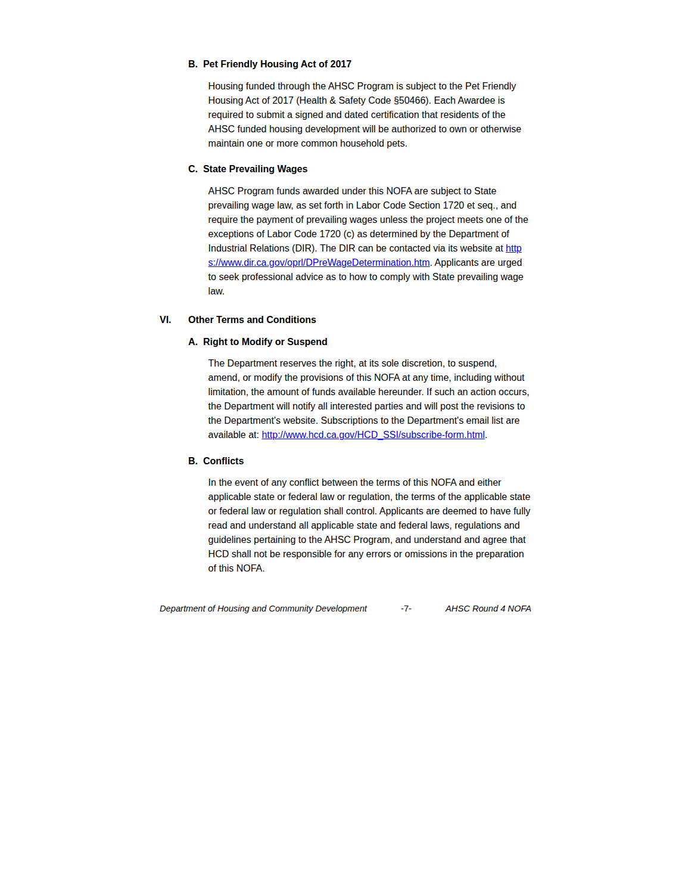B. Pet Friendly Housing Act of 2017
Housing funded through the AHSC Program is subject to the Pet Friendly Housing Act of 2017 (Health & Safety Code §50466). Each Awardee is required to submit a signed and dated certification that residents of the AHSC funded housing development will be authorized to own or otherwise maintain one or more common household pets.
C. State Prevailing Wages
AHSC Program funds awarded under this NOFA are subject to State prevailing wage law, as set forth in Labor Code Section 1720 et seq., and require the payment of prevailing wages unless the project meets one of the exceptions of Labor Code 1720 (c) as determined by the Department of Industrial Relations (DIR). The DIR can be contacted via its website at https://www.dir.ca.gov/oprl/DPreWageDetermination.htm. Applicants are urged to seek professional advice as to how to comply with State prevailing wage law.
VI. Other Terms and Conditions
A. Right to Modify or Suspend
The Department reserves the right, at its sole discretion, to suspend, amend, or modify the provisions of this NOFA at any time, including without limitation, the amount of funds available hereunder. If such an action occurs, the Department will notify all interested parties and will post the revisions to the Department's website. Subscriptions to the Department's email list are available at: http://www.hcd.ca.gov/HCD_SSI/subscribe-form.html.
B. Conflicts
In the event of any conflict between the terms of this NOFA and either applicable state or federal law or regulation, the terms of the applicable state or federal law or regulation shall control. Applicants are deemed to have fully read and understand all applicable state and federal laws, regulations and guidelines pertaining to the AHSC Program, and understand and agree that HCD shall not be responsible for any errors or omissions in the preparation of this NOFA.
Department of Housing and Community Development -7- AHSC Round 4 NOFA